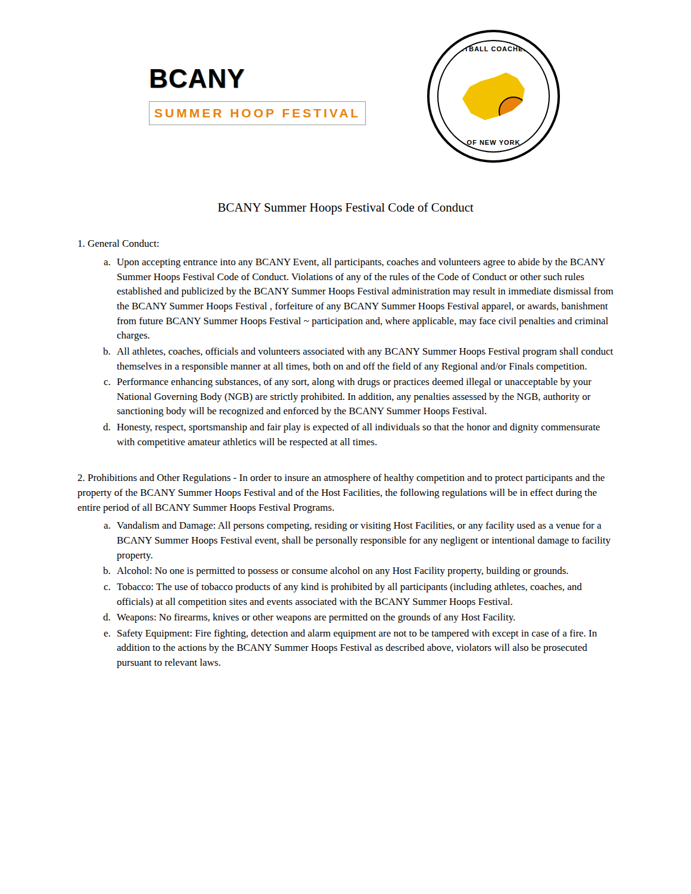BCANY
SUMMER HOOP FESTIVAL
BASKETBALL COACHES ASSOCIATION
OF NEW YORK
BCANY Summer Hoops Festival Code of Conduct
1. General Conduct:
Upon accepting entrance into any BCANY Event, all participants, coaches and volunteers agree to abide by the BCANY Summer Hoops Festival Code of Conduct. Violations of any of the rules of the Code of Conduct or other such rules established and publicized by the BCANY Summer Hoops Festival administration may result in immediate dismissal from the BCANY Summer Hoops Festival , forfeiture of any BCANY Summer Hoops Festival apparel, or awards, banishment from future BCANY Summer Hoops Festival ~ participation and, where applicable, may face civil penalties and criminal charges.
All athletes, coaches, officials and volunteers associated with any BCANY Summer Hoops Festival program shall conduct themselves in a responsible manner at all times, both on and off the field of any Regional and/or Finals competition.
Performance enhancing substances, of any sort, along with drugs or practices deemed illegal or unacceptable by your National Governing Body (NGB) are strictly prohibited. In addition, any penalties assessed by the NGB, authority or sanctioning body will be recognized and enforced by the BCANY Summer Hoops Festival.
Honesty, respect, sportsmanship and fair play is expected of all individuals so that the honor and dignity commensurate with competitive amateur athletics will be respected at all times.
2. Prohibitions and Other Regulations - In order to insure an atmosphere of healthy competition and to protect participants and the property of the BCANY Summer Hoops Festival and of the Host Facilities, the following regulations will be in effect during the entire period of all BCANY Summer Hoops Festival Programs.
Vandalism and Damage: All persons competing, residing or visiting Host Facilities, or any facility used as a venue for a BCANY Summer Hoops Festival event, shall be personally responsible for any negligent or intentional damage to facility property.
Alcohol: No one is permitted to possess or consume alcohol on any Host Facility property, building or grounds.
Tobacco: The use of tobacco products of any kind is prohibited by all participants (including athletes, coaches, and officials) at all competition sites and events associated with the BCANY Summer Hoops Festival.
Weapons: No firearms, knives or other weapons are permitted on the grounds of any Host Facility.
Safety Equipment: Fire fighting, detection and alarm equipment are not to be tampered with except in case of a fire. In addition to the actions by the BCANY Summer Hoops Festival as described above, violators will also be prosecuted pursuant to relevant laws.